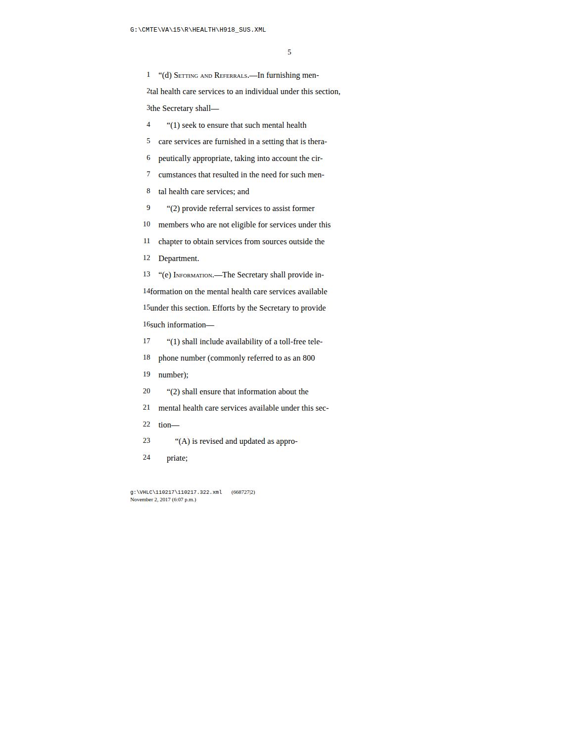G:\CMTE\VA\15\R\HEALTH\H918_SUS.XML
5
| 1 | “(d) Setting and Referrals. —In furnishing men- |
| 2 | tal health care services to an individual under this section, |
| 3 | the Secretary shall— |
| 4 | “(1) seek to ensure that such mental health |
| 5 | care services are furnished in a setting that is thera- |
| 6 | peutically appropriate, taking into account the cir- |
| 7 | cumstances that resulted in the need for such men- |
| 8 | tal health care services; and |
| 9 | “(2) provide referral services to assist former |
| 10 | members who are not eligible for services under this |
| 11 | chapter to obtain services from sources outside the |
| 12 | Department. |
| 13 | “(e) Information. —The Secretary shall provide in- |
| 14 | formation on the mental health care services available |
| 15 | under this section. Efforts by the Secretary to provide |
| 16 | such information— |
| 17 | “(1) shall include availability of a toll-free tele- |
| 18 | phone number (commonly referred to as an 800 |
| 19 | number); |
| 20 | “(2) shall ensure that information about the |
| 21 | mental health care services available under this sec- |
| 22 | tion— |
| 23 | “(A) is revised and updated as appro- |
| 24 | priate; |
g:\VHLC\110217\110217.322.xml (668727|2)
November 2, 2017 (6:07 p.m.)